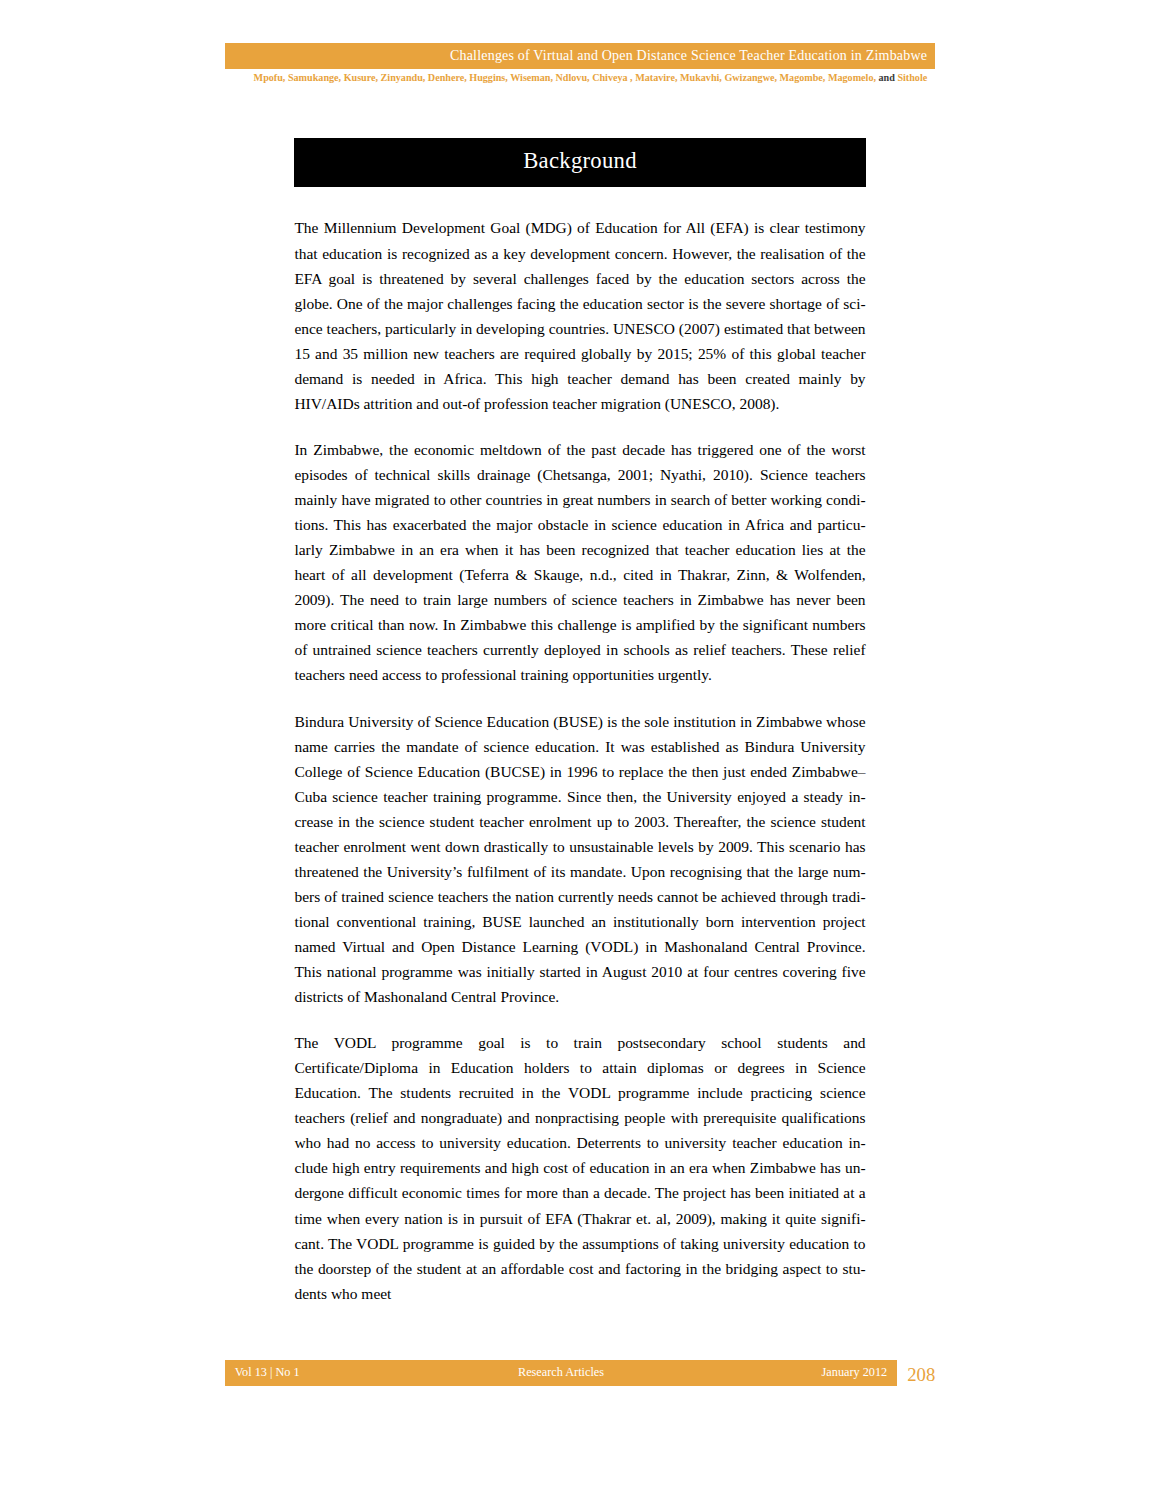Challenges of Virtual and Open Distance Science Teacher Education in Zimbabwe
Mpofu, Samukange, Kusure, Zinyandu, Denhere, Huggins, Wiseman, Ndlovu, Chiveya , Matavire, Mukavhi, Gwizangwe, Magombe, Magomelo, and Sithole
Background
The Millennium Development Goal (MDG) of Education for All (EFA) is clear testimony that education is recognized as a key development concern. However, the realisation of the EFA goal is threatened by several challenges faced by the education sectors across the globe. One of the major challenges facing the education sector is the severe shortage of science teachers, particularly in developing countries. UNESCO (2007) estimated that between 15 and 35 million new teachers are required globally by 2015; 25% of this global teacher demand is needed in Africa. This high teacher demand has been created mainly by HIV/AIDs attrition and out-of profession teacher migration (UNESCO, 2008).
In Zimbabwe, the economic meltdown of the past decade has triggered one of the worst episodes of technical skills drainage (Chetsanga, 2001; Nyathi, 2010). Science teachers mainly have migrated to other countries in great numbers in search of better working conditions. This has exacerbated the major obstacle in science education in Africa and particularly Zimbabwe in an era when it has been recognized that teacher education lies at the heart of all development (Teferra & Skauge, n.d., cited in Thakrar, Zinn, & Wolfenden, 2009). The need to train large numbers of science teachers in Zimbabwe has never been more critical than now. In Zimbabwe this challenge is amplified by the significant numbers of untrained science teachers currently deployed in schools as relief teachers. These relief teachers need access to professional training opportunities urgently.
Bindura University of Science Education (BUSE) is the sole institution in Zimbabwe whose name carries the mandate of science education. It was established as Bindura University College of Science Education (BUCSE) in 1996 to replace the then just ended Zimbabwe–Cuba science teacher training programme. Since then, the University enjoyed a steady increase in the science student teacher enrolment up to 2003. Thereafter, the science student teacher enrolment went down drastically to unsustainable levels by 2009. This scenario has threatened the University’s fulfilment of its mandate. Upon recognising that the large numbers of trained science teachers the nation currently needs cannot be achieved through traditional conventional training, BUSE launched an institutionally born intervention project named Virtual and Open Distance Learning (VODL) in Mashonaland Central Province. This national programme was initially started in August 2010 at four centres covering five districts of Mashonaland Central Province.
The VODL programme goal is to train postsecondary school students and Certificate/Diploma in Education holders to attain diplomas or degrees in Science Education. The students recruited in the VODL programme include practicing science teachers (relief and nongraduate) and nonpractising people with prerequisite qualifications who had no access to university education. Deterrents to university teacher education include high entry requirements and high cost of education in an era when Zimbabwe has undergone difficult economic times for more than a decade. The project has been initiated at a time when every nation is in pursuit of EFA (Thakrar et. al, 2009), making it quite significant. The VODL programme is guided by the assumptions of taking university education to the doorstep of the student at an affordable cost and factoring in the bridging aspect to students who meet
Vol 13 | No 1
Research Articles
January 2012
208